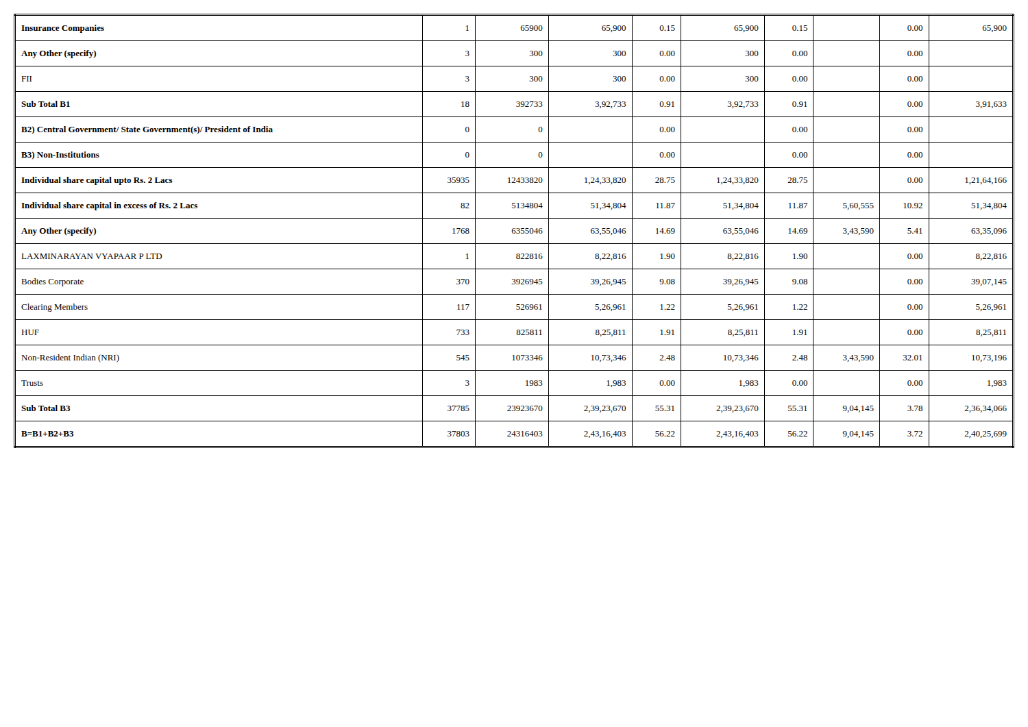| Insurance Companies | 1 | 65900 | 65,900 | 0.15 | 65,900 | 0.15 | | 0.00 | 65,900 |
| Any Other (specify) | 3 | 300 | 300 | 0.00 | 300 | 0.00 | | 0.00 | |
| FII | 3 | 300 | 300 | 0.00 | 300 | 0.00 | | 0.00 | |
| Sub Total B1 | 18 | 392733 | 3,92,733 | 0.91 | 3,92,733 | 0.91 | | 0.00 | 3,91,633 |
| B2) Central Government/ State Government(s)/ President of India | 0 | 0 | | 0.00 | | 0.00 | | 0.00 | |
| B3) Non-Institutions | 0 | 0 | | 0.00 | | 0.00 | | 0.00 | |
| Individual share capital upto Rs. 2 Lacs | 35935 | 12433820 | 1,24,33,820 | 28.75 | 1,24,33,820 | 28.75 | | 0.00 | 1,21,64,166 |
| Individual share capital in excess of Rs. 2 Lacs | 82 | 5134804 | 51,34,804 | 11.87 | 51,34,804 | 11.87 | 5,60,555 | 10.92 | 51,34,804 |
| Any Other (specify) | 1768 | 6355046 | 63,55,046 | 14.69 | 63,55,046 | 14.69 | 3,43,590 | 5.41 | 63,35,096 |
| LAXMINARAYAN VYAPAAR P LTD | 1 | 822816 | 8,22,816 | 1.90 | 8,22,816 | 1.90 | | 0.00 | 8,22,816 |
| Bodies Corporate | 370 | 3926945 | 39,26,945 | 9.08 | 39,26,945 | 9.08 | | 0.00 | 39,07,145 |
| Clearing Members | 117 | 526961 | 5,26,961 | 1.22 | 5,26,961 | 1.22 | | 0.00 | 5,26,961 |
| HUF | 733 | 825811 | 8,25,811 | 1.91 | 8,25,811 | 1.91 | | 0.00 | 8,25,811 |
| Non-Resident Indian (NRI) | 545 | 1073346 | 10,73,346 | 2.48 | 10,73,346 | 2.48 | 3,43,590 | 32.01 | 10,73,196 |
| Trusts | 3 | 1983 | 1,983 | 0.00 | 1,983 | 0.00 | | 0.00 | 1,983 |
| Sub Total B3 | 37785 | 23923670 | 2,39,23,670 | 55.31 | 2,39,23,670 | 55.31 | 9,04,145 | 3.78 | 2,36,34,066 |
| B=B1+B2+B3 | 37803 | 24316403 | 2,43,16,403 | 56.22 | 2,43,16,403 | 56.22 | 9,04,145 | 3.72 | 2,40,25,699 |